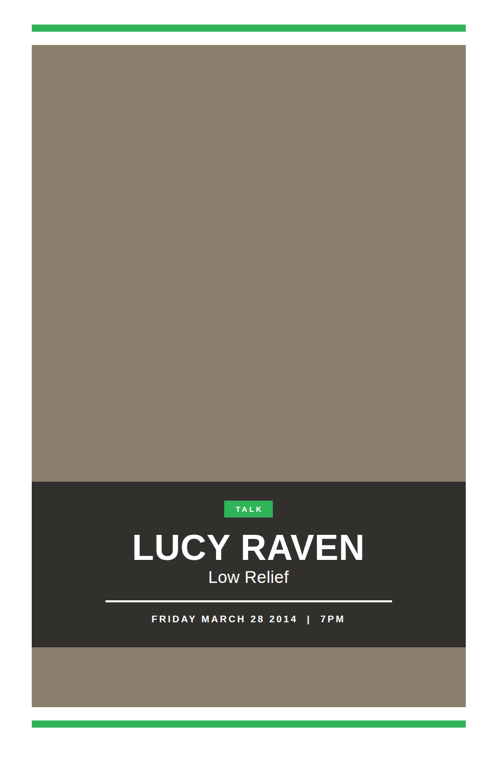Talk
Lucy Raven
Low Relief
Friday March 28 2014 | 7PM